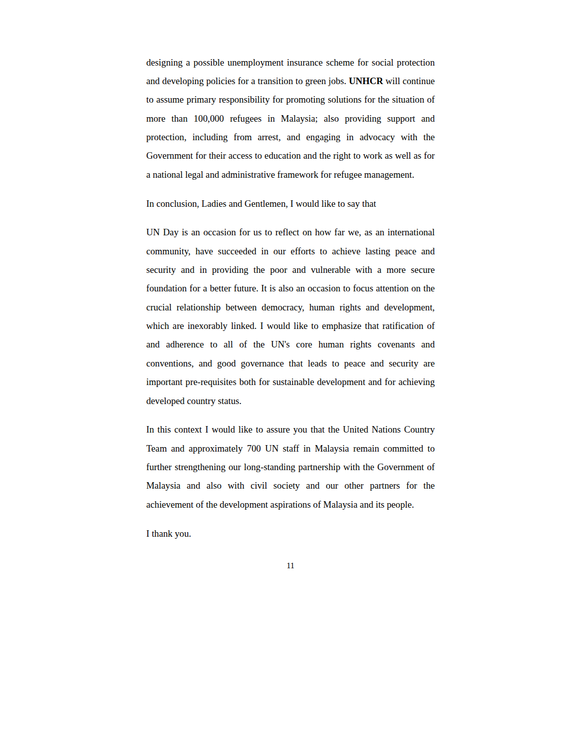designing a possible unemployment insurance scheme for social protection and developing policies for a transition to green jobs. UNHCR will continue to assume primary responsibility for promoting solutions for the situation of more than 100,000 refugees in Malaysia; also providing support and protection, including from arrest, and engaging in advocacy with the Government for their access to education and the right to work as well as for a national legal and administrative framework for refugee management.
In conclusion, Ladies and Gentlemen, I would like to say that
UN Day is an occasion for us to reflect on how far we, as an international community, have succeeded in our efforts to achieve lasting peace and security and in providing the poor and vulnerable with a more secure foundation for a better future. It is also an occasion to focus attention on the crucial relationship between democracy, human rights and development, which are inexorably linked. I would like to emphasize that ratification of and adherence to all of the UN's core human rights covenants and conventions, and good governance that leads to peace and security are important pre-requisites both for sustainable development and for achieving developed country status.
In this context I would like to assure you that the United Nations Country Team and approximately 700 UN staff in Malaysia remain committed to further strengthening our long-standing partnership with the Government of Malaysia and also with civil society and our other partners for the achievement of the development aspirations of Malaysia and its people.
I thank you.
11